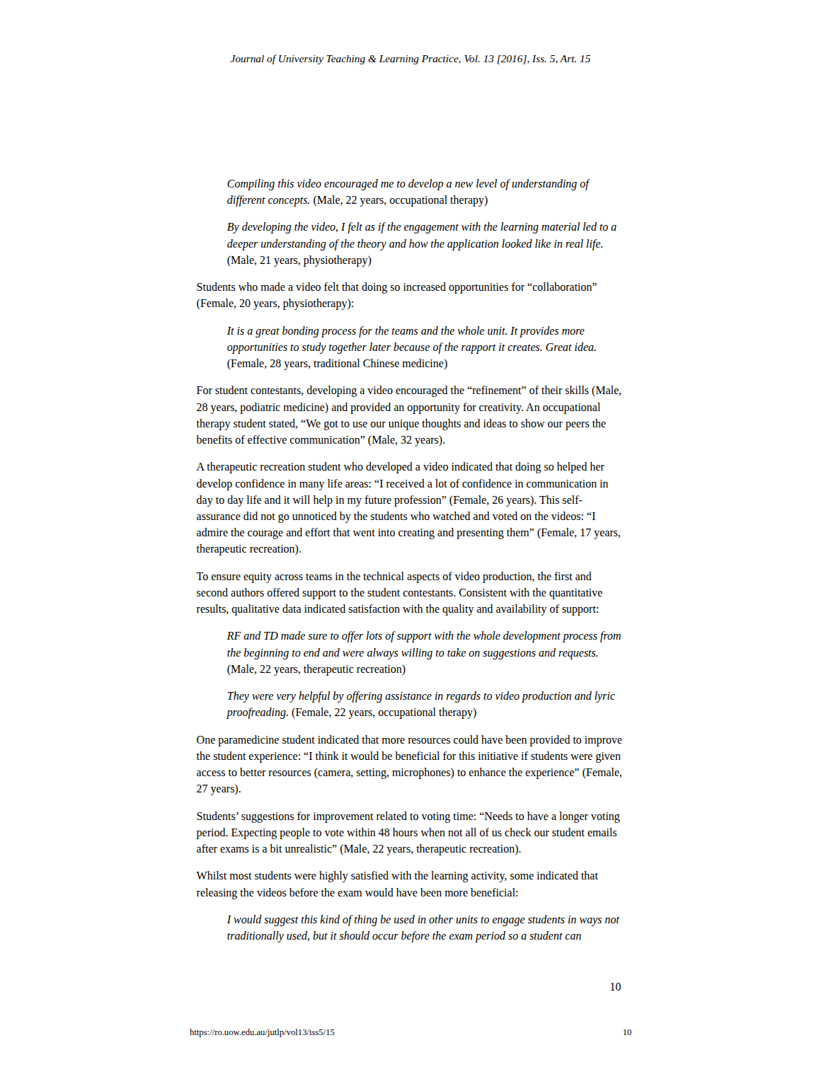Journal of University Teaching & Learning Practice, Vol. 13 [2016], Iss. 5, Art. 15
Compiling this video encouraged me to develop a new level of understanding of different concepts. (Male, 22 years, occupational therapy)
By developing the video, I felt as if the engagement with the learning material led to a deeper understanding of the theory and how the application looked like in real life. (Male, 21 years, physiotherapy)
Students who made a video felt that doing so increased opportunities for “collaboration” (Female, 20 years, physiotherapy):
It is a great bonding process for the teams and the whole unit. It provides more opportunities to study together later because of the rapport it creates. Great idea. (Female, 28 years, traditional Chinese medicine)
For student contestants, developing a video encouraged the “refinement” of their skills (Male, 28 years, podiatric medicine) and provided an opportunity for creativity. An occupational therapy student stated, “We got to use our unique thoughts and ideas to show our peers the benefits of effective communication” (Male, 32 years).
A therapeutic recreation student who developed a video indicated that doing so helped her develop confidence in many life areas: “I received a lot of confidence in communication in day to day life and it will help in my future profession” (Female, 26 years). This self-assurance did not go unnoticed by the students who watched and voted on the videos: “I admire the courage and effort that went into creating and presenting them” (Female, 17 years, therapeutic recreation).
To ensure equity across teams in the technical aspects of video production, the first and second authors offered support to the student contestants. Consistent with the quantitative results, qualitative data indicated satisfaction with the quality and availability of support:
RF and TD made sure to offer lots of support with the whole development process from the beginning to end and were always willing to take on suggestions and requests. (Male, 22 years, therapeutic recreation)
They were very helpful by offering assistance in regards to video production and lyric proofreading. (Female, 22 years, occupational therapy)
One paramedicine student indicated that more resources could have been provided to improve the student experience: “I think it would be beneficial for this initiative if students were given access to better resources (camera, setting, microphones) to enhance the experience” (Female, 27 years).
Students’ suggestions for improvement related to voting time: “Needs to have a longer voting period. Expecting people to vote within 48 hours when not all of us check our student emails after exams is a bit unrealistic” (Male, 22 years, therapeutic recreation).
Whilst most students were highly satisfied with the learning activity, some indicated that releasing the videos before the exam would have been more beneficial:
I would suggest this kind of thing be used in other units to engage students in ways not traditionally used, but it should occur before the exam period so a student can
10
https://ro.uow.edu.au/jutlp/vol13/iss5/15 10